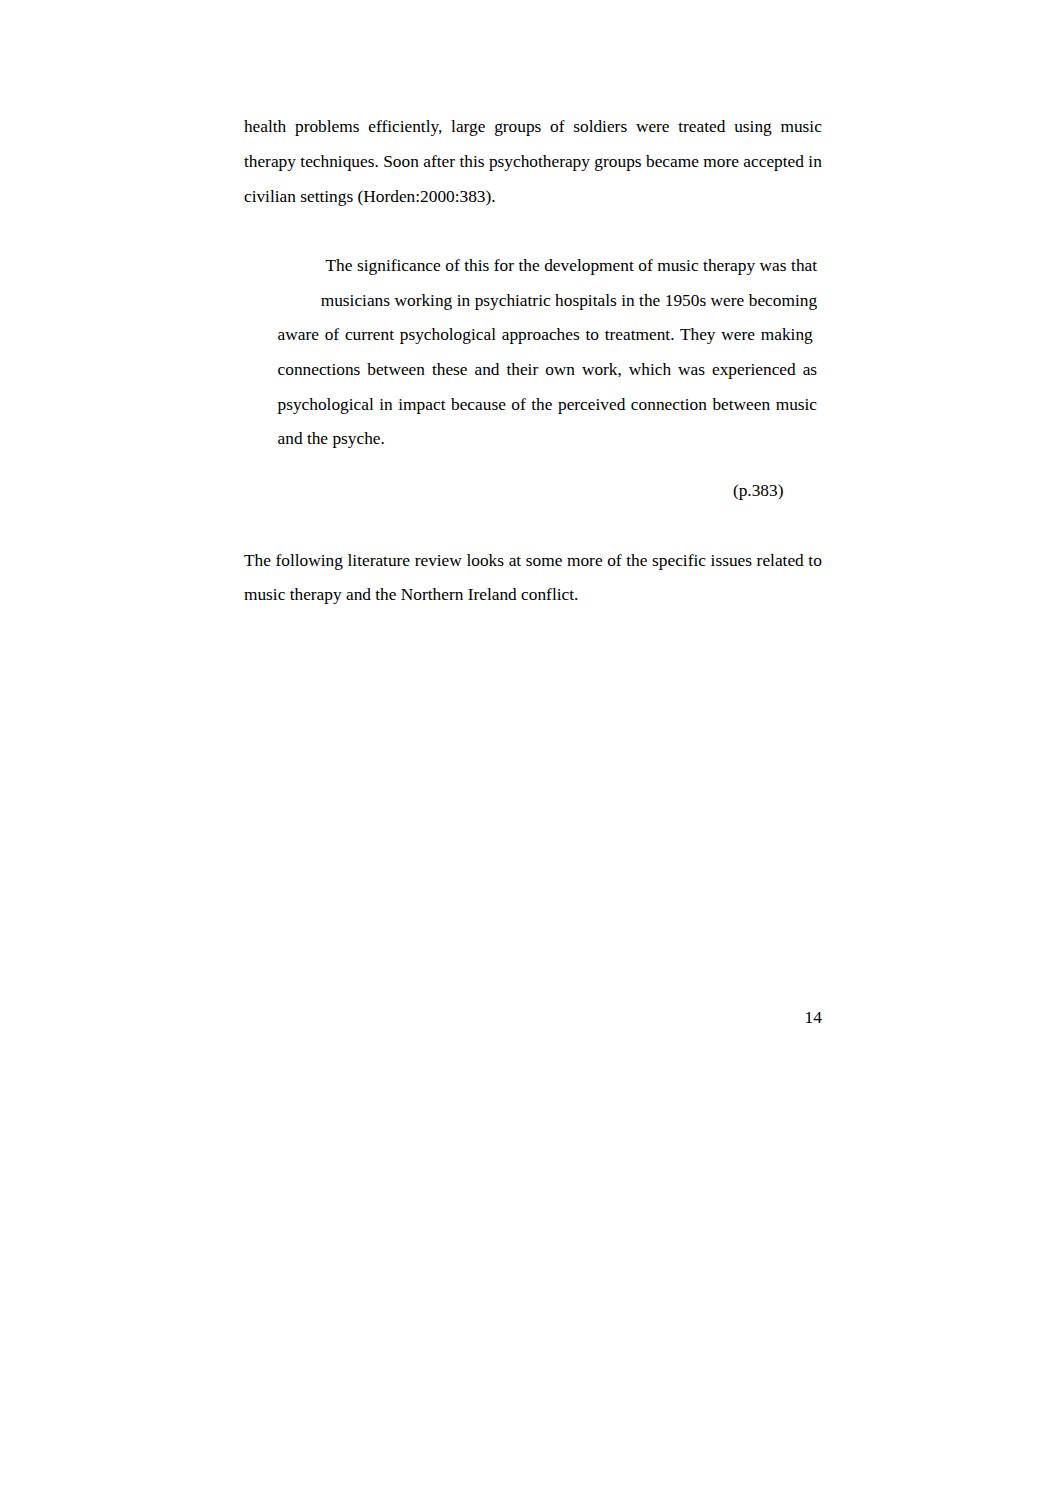health problems efficiently, large groups of soldiers were treated using music therapy techniques. Soon after this psychotherapy groups became more accepted in civilian settings (Horden:2000:383).
The significance of this for the development of music therapy was that musicians working in psychiatric hospitals in the 1950s were becoming aware of current psychological approaches to treatment. They were making connections between these and their own work, which was experienced as psychological in impact because of the perceived connection between music and the psyche.
(p.383)
The following literature review looks at some more of the specific issues related to music therapy and the Northern Ireland conflict.
14